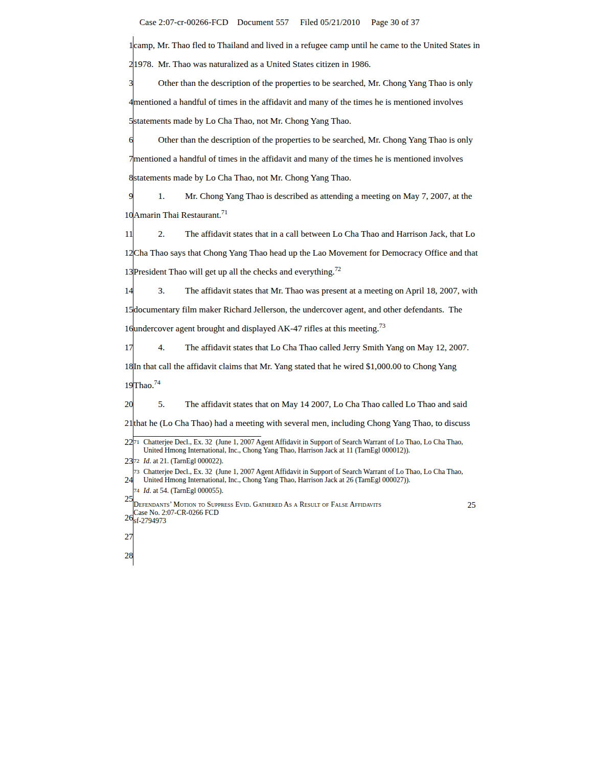Case 2:07-cr-00266-FCD Document 557 Filed 05/21/2010 Page 30 of 37
| 1 2 3 4 5 6 7 8 9 10 11 12 13 14 15 16 17 18 19 20 21 22 23 24 25 26 27 28 | camp, Mr. Thao fled to Thailand and lived in a refugee camp until he came to the United States in 1978. Mr. Thao was naturalized as a United States citizen in 1986. Other than the description of the properties to be searched, Mr. Chong Yang Thao is only mentioned a handful of times in the affidavit and many of the times he is mentioned involves statements made by Lo Cha Thao, not Mr. Chong Yang Thao. Other than the description of the properties to be searched, Mr. Chong Yang Thao is only mentioned a handful of times in the affidavit and many of the times he is mentioned involves statements made by Lo Cha Thao, not Mr. Chong Yang Thao. 1. Mr. Chong Yang Thao is described as attending a meeting on May 7, 2007, at the Amarin Thai Restaurant. 71 2. The affidavit states that in a call between Lo Cha Thao and Harrison Jack, that Lo Cha Thao says that Chong Yang Thao head up the Lao Movement for Democracy Office and that President Thao will get up all the checks and everything. 72 3. The affidavit states that Mr. Thao was present at a meeting on April 18, 2007, with documentary film maker Richard Jellerson, the undercover agent, and other defendants. The undercover agent brought and displayed AK-47 rifles at this meeting. 73 4. The affidavit states that Lo Cha Thao called Jerry Smith Yang on May 12, 2007. In that call the affidavit claims that Mr. Yang stated that he wired $1,000.00 to Chong Yang Thao. 74 5. The affidavit states that on May 14 2007, Lo Cha Thao called Lo Thao and said that he (Lo Cha Thao) had a meeting with several men, including Chong Yang Thao, to discuss 71 Chatterjee Decl., Ex. 32 (June 1, 2007 Agent Affidavit in Support of Search Warrant of Lo Thao, Lo Cha Thao, United Hmong International, Inc., Chong Yang Thao, Harrison Jack at 11 (TarnEgl 000012)). 72 Id . at 21. (TarnEgl 000022). 73 Chatterjee Decl., Ex. 32 (June 1, 2007 Agent Affidavit in Support of Search Warrant of Lo Thao, Lo Cha Thao, United Hmong International, Inc., Chong Yang Thao, Harrison Jack at 26 (TarnEgl 000027)). 74 Id . at 54. (TarnEgl 000055). 25 Defendants’ Motion to Suppress Evid. Gathered As a Result of False Affidavits Case No. 2:07-CR-0266 FCD sf-2794973 |